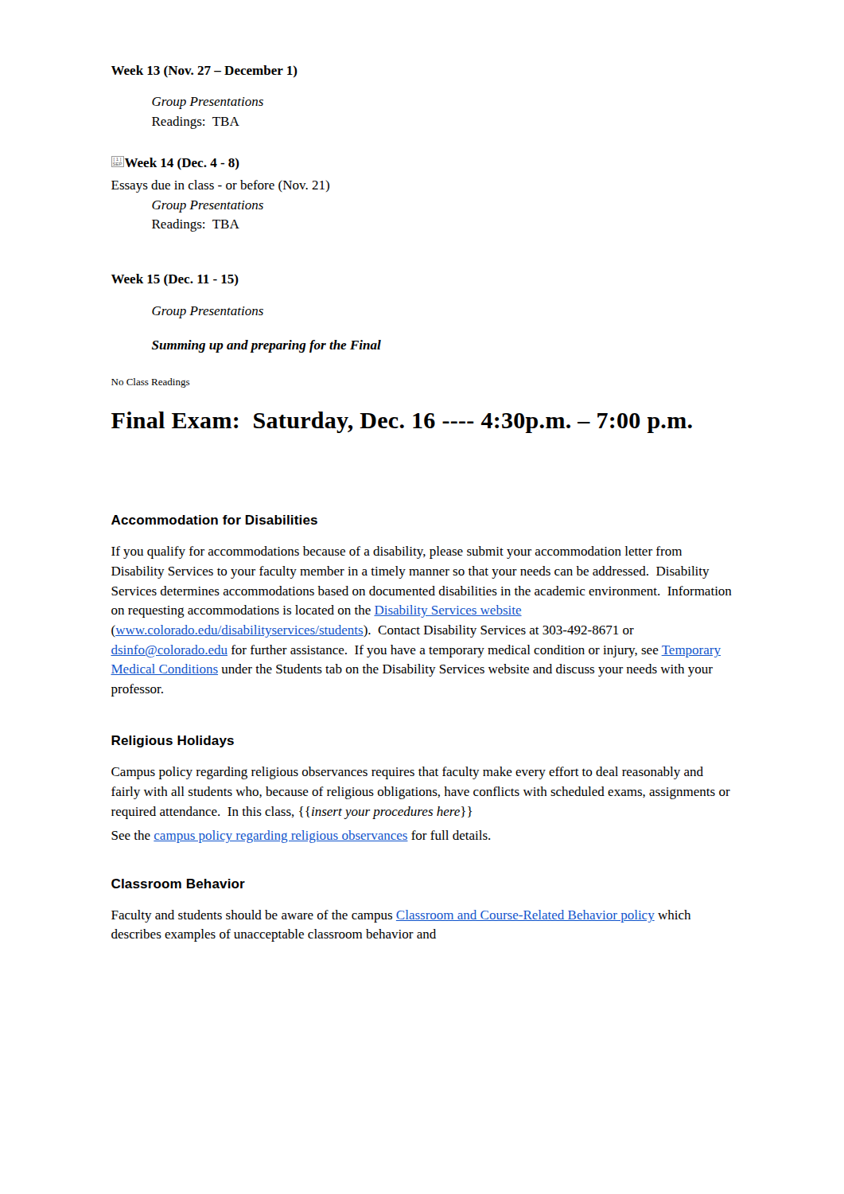Week 13 (Nov. 27 – December 1)
Group Presentations
Readings: TBA
[ 1 ] SEP Week 14 (Dec. 4 - 8)
Essays due in class - or before (Nov. 21)
Group Presentations
Readings: TBA
Week 15 (Dec. 11 - 15)
Group Presentations
Summing up and preparing for the Final
No Class Readings
Final Exam: Saturday, Dec. 16 ---- 4:30p.m. – 7:00 p.m.
Accommodation for Disabilities
If you qualify for accommodations because of a disability, please submit your accommodation letter from Disability Services to your faculty member in a timely manner so that your needs can be addressed. Disability Services determines accommodations based on documented disabilities in the academic environment. Information on requesting accommodations is located on the Disability Services website (www.colorado.edu/disabilityservices/students). Contact Disability Services at 303-492-8671 or dsinfo@colorado.edu for further assistance. If you have a temporary medical condition or injury, see Temporary Medical Conditions under the Students tab on the Disability Services website and discuss your needs with your professor.
Religious Holidays
Campus policy regarding religious observances requires that faculty make every effort to deal reasonably and fairly with all students who, because of religious obligations, have conflicts with scheduled exams, assignments or required attendance. In this class, {{insert your procedures here}}
See the campus policy regarding religious observances for full details.
Classroom Behavior
Faculty and students should be aware of the campus Classroom and Course-Related Behavior policy which describes examples of unacceptable classroom behavior and